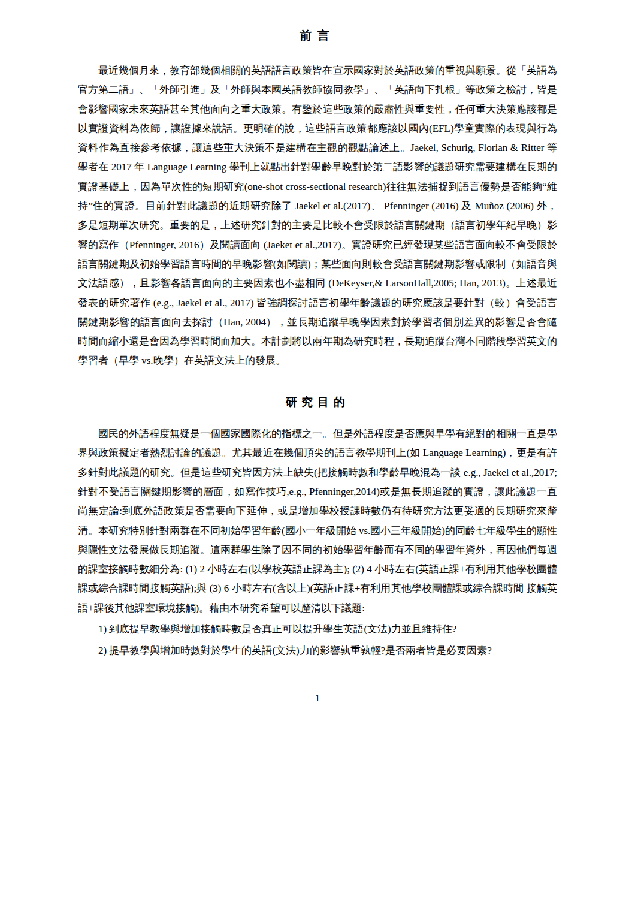前言
最近幾個月來，教育部幾個相關的英語語言政策皆在宣示國家對於英語政策的重視與願景。從「英語為官方第二語」、「外師引進」及「外師與本國英語教師協同教學」、「英語向下扎根」等政策之檢討，皆是會影響國家未來英語甚至其他面向之重大政策。有鑒於這些政策的嚴肅性與重要性，任何重大決策應該都是以實證資料為依歸，讓證據來說話。更明確的說，這些語言政策都應該以國內(EFL)學童實際的表現與行為資料作為直接參考依據，讓這些重大決策不是建構在主觀的觀點論述上。Jaekel, Schurig, Florian & Ritter 等學者在 2017 年 Language Learning 學刊上就點出針對學齡早晚對於第二語影響的議題研究需要建構在長期的實證基礎上，因為單次性的短期研究(one-shot cross-sectional research)往往無法捕捉到語言優勢是否能夠“維持”住的實證。目前針對此議題的近期研究除了 Jaekel et al.(2017)、 Pfenninger (2016) 及 Muñoz (2006) 外，多是短期單次研究。重要的是，上述研究針對的主要是比較不會受限於語言關鍵期（語言初學年紀早晚）影響的寫作（Pfenninger, 2016）及閱讀面向 (Jaeket et al.,2017)。實證研究已經發現某些語言面向較不會受限於語言關鍵期及初始學習語言時間的早晚影響(如閱讀)；某些面向則較會受語言關鍵期影響或限制（如語音與文法語感），且影響各語言面向的主要因素也不盡相同 (DeKeyser,& LarsonHall,2005; Han, 2013)。上述最近發表的研究著作 (e.g., Jaekel et al., 2017) 皆強調探討語言初學年齡議題的研究應該是要針對（較）會受語言關鍵期影響的語言面向去探討（Han, 2004），並長期追蹤早晚學因素對於學習者個別差異的影響是否會隨時間而縮小還是會因為學習時間而加大。本計劃將以兩年期為研究時程，長期追蹤台灣不同階段學習英文的學習者（早學 vs.晚學）在英語文法上的發展。
研究目的
國民的外語程度無疑是一個國家國際化的指標之一。但是外語程度是否應與早學有絕對的相關一直是學界與政策擬定者熱烈討論的議題。尤其最近在幾個頂尖的語言教學期刊上(如 Language Learning)，更是有許多針對此議題的研究。但是這些研究皆因方法上缺失(把接觸時數和學齡早晚混為一談 e.g., Jaekel et al.,2017;針對不受語言關鍵期影響的層面，如寫作技巧,e.g., Pfenninger,2014)或是無長期追蹤的實證，讓此議題一直尚無定論:到底外語政策是否需要向下延伸，或是增加學校授課時數仍有待研究方法更妥適的長期研究來釐清。本研究特別針對兩群在不同初始學習年齡(國小一年級開始 vs.國小三年級開始)的同齡七年級學生的顯性與隱性文法發展做長期追蹤。這兩群學生除了因不同的初始學習年齡而有不同的學習年資外，再因他們每週的課室接觸時數細分為: (1) 2 小時左右(以學校英語正課為主); (2) 4 小時左右(英語正課+有利用其他學校團體課或綜合課時間接觸英語);與 (3) 6 小時左右(含以上)(英語正課+有利用其他學校團體課或綜合課時間 接觸英語+課後其他課室環境接觸)。藉由本研究希望可以釐清以下議題:
1) 到底提早教學與增加接觸時數是否真正可以提升學生英語(文法)力並且維持住?
2) 提早教學與增加時數對於學生的英語(文法)力的影響孰重孰輕?是否兩者皆是必要因素?
1